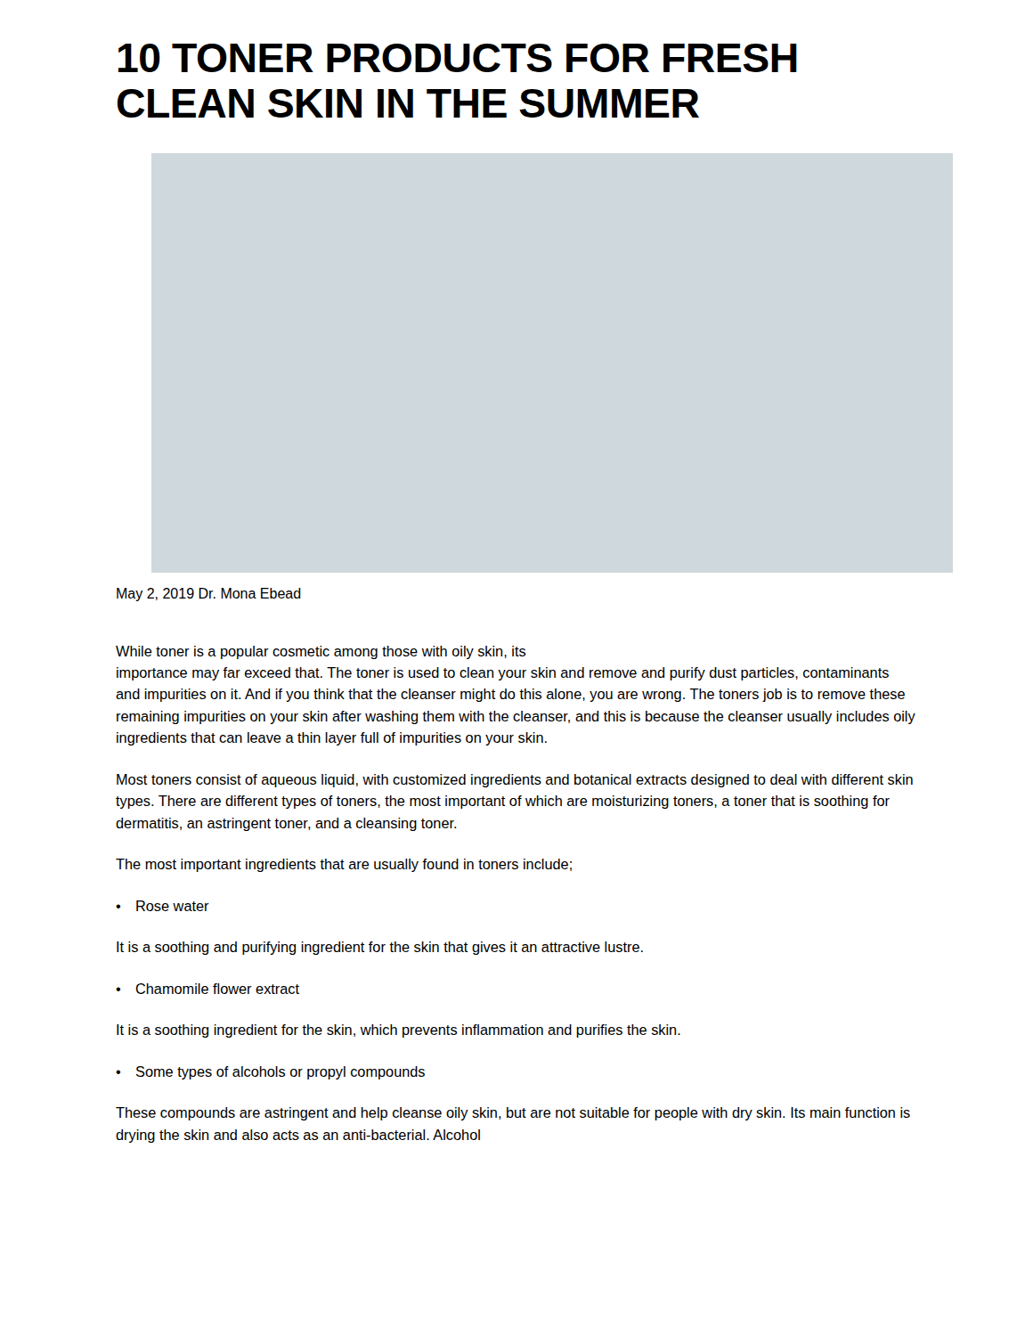10 TONER PRODUCTS FOR FRESH CLEAN SKIN IN THE SUMMER
May 2, 2019 Dr. Mona Ebead
While toner is a popular cosmetic among those with oily skin, its
importance may far exceed that. The toner is used to clean your skin and remove and purify dust particles, contaminants and impurities on it. And if you think that the cleanser might do this alone, you are wrong. The toners job is to remove these remaining impurities on your skin after washing them with the cleanser, and this is because the cleanser usually includes oily ingredients that can leave a thin layer full of impurities on your skin.
Most toners consist of aqueous liquid, with customized ingredients and botanical extracts designed to deal with different skin types. There are different types of toners, the most important of which are moisturizing toners, a toner that is soothing for dermatitis, an astringent toner, and a cleansing toner.
The most important ingredients that are usually found in toners include;
Rose water
It is a soothing and purifying ingredient for the skin that gives it an attractive lustre.
Chamomile flower extract
It is a soothing ingredient for the skin, which prevents inflammation and purifies the skin.
Some types of alcohols or propyl compounds
These compounds are astringent and help cleanse oily skin, but are not suitable for people with dry skin. Its main function is drying the skin and also acts as an anti-bacterial. Alcohol